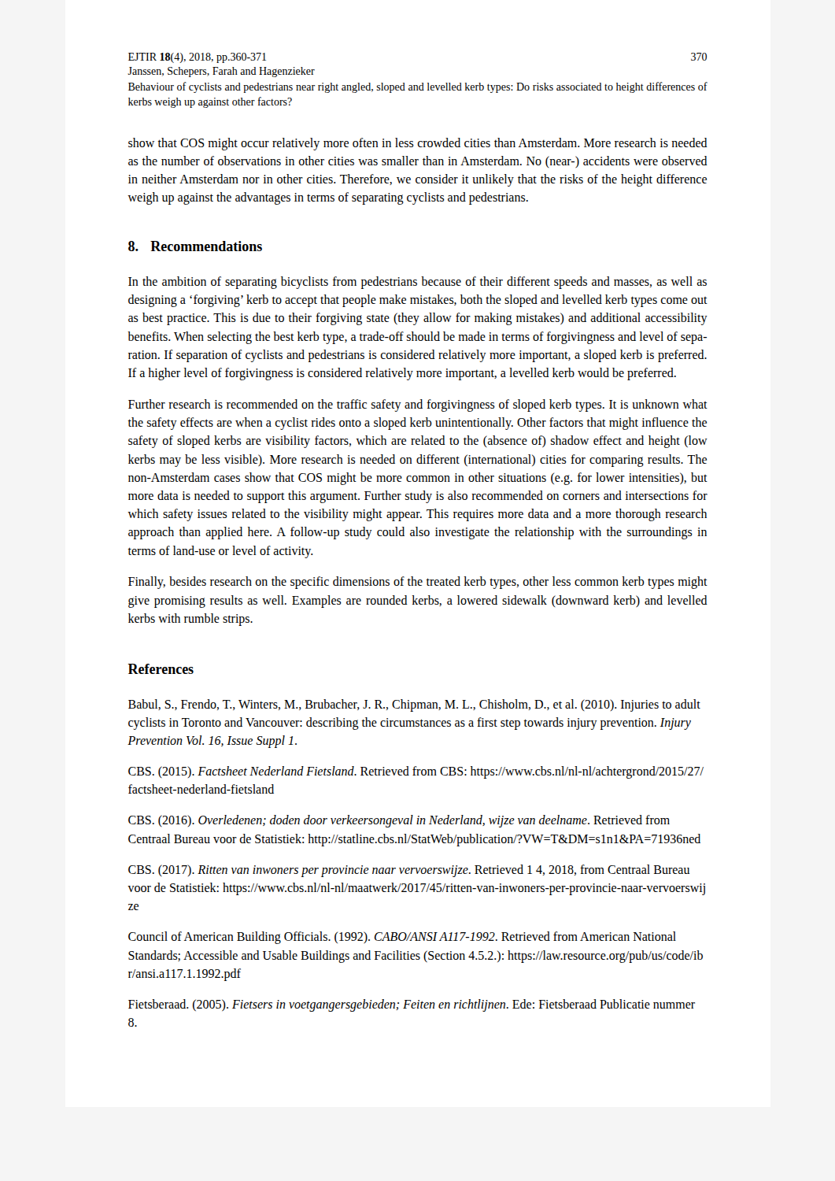EJTIR 18(4), 2018, pp.360-371 370
Janssen, Schepers, Farah and Hagenzieker
Behaviour of cyclists and pedestrians near right angled, sloped and levelled kerb types: Do risks associated to height differences of kerbs weigh up against other factors?
show that COS might occur relatively more often in less crowded cities than Amsterdam. More research is needed as the number of observations in other cities was smaller than in Amsterdam. No (near-) accidents were observed in neither Amsterdam nor in other cities. Therefore, we consider it unlikely that the risks of the height difference weigh up against the advantages in terms of separating cyclists and pedestrians.
8. Recommendations
In the ambition of separating bicyclists from pedestrians because of their different speeds and masses, as well as designing a ‘forgiving’ kerb to accept that people make mistakes, both the sloped and levelled kerb types come out as best practice. This is due to their forgiving state (they allow for making mistakes) and additional accessibility benefits. When selecting the best kerb type, a trade-off should be made in terms of forgivingness and level of separation. If separation of cyclists and pedestrians is considered relatively more important, a sloped kerb is preferred. If a higher level of forgivingness is considered relatively more important, a levelled kerb would be preferred.
Further research is recommended on the traffic safety and forgivingness of sloped kerb types. It is unknown what the safety effects are when a cyclist rides onto a sloped kerb unintentionally. Other factors that might influence the safety of sloped kerbs are visibility factors, which are related to the (absence of) shadow effect and height (low kerbs may be less visible). More research is needed on different (international) cities for comparing results. The non-Amsterdam cases show that COS might be more common in other situations (e.g. for lower intensities), but more data is needed to support this argument. Further study is also recommended on corners and intersections for which safety issues related to the visibility might appear. This requires more data and a more thorough research approach than applied here. A follow-up study could also investigate the relationship with the surroundings in terms of land-use or level of activity.
Finally, besides research on the specific dimensions of the treated kerb types, other less common kerb types might give promising results as well. Examples are rounded kerbs, a lowered sidewalk (downward kerb) and levelled kerbs with rumble strips.
References
Babul, S., Frendo, T., Winters, M., Brubacher, J. R., Chipman, M. L., Chisholm, D., et al. (2010). Injuries to adult cyclists in Toronto and Vancouver: describing the circumstances as a first step towards injury prevention. Injury Prevention Vol. 16, Issue Suppl 1.
CBS. (2015). Factsheet Nederland Fietsland. Retrieved from CBS: https://www.cbs.nl/nl-nl/achtergrond/2015/27/factsheet-nederland-fietsland
CBS. (2016). Overledenen; doden door verkeersongeval in Nederland, wijze van deelname. Retrieved from Centraal Bureau voor de Statistiek: http://statline.cbs.nl/StatWeb/publication/?VW=T&DM=s1n1&PA=71936ned
CBS. (2017). Ritten van inwoners per provincie naar vervoerswijze. Retrieved 1 4, 2018, from Centraal Bureau voor de Statistiek: https://www.cbs.nl/nl-nl/maatwerk/2017/45/ritten-van-inwoners-per-provincie-naar-vervoerswijze
Council of American Building Officials. (1992). CABO/ANSI A117-1992. Retrieved from American National Standards; Accessible and Usable Buildings and Facilities (Section 4.5.2.): https://law.resource.org/pub/us/code/ibr/ansi.a117.1.1992.pdf
Fietsberaad. (2005). Fietsers in voetgangersgebieden; Feiten en richtlijnen. Ede: Fietsberaad Publicatie nummer 8.